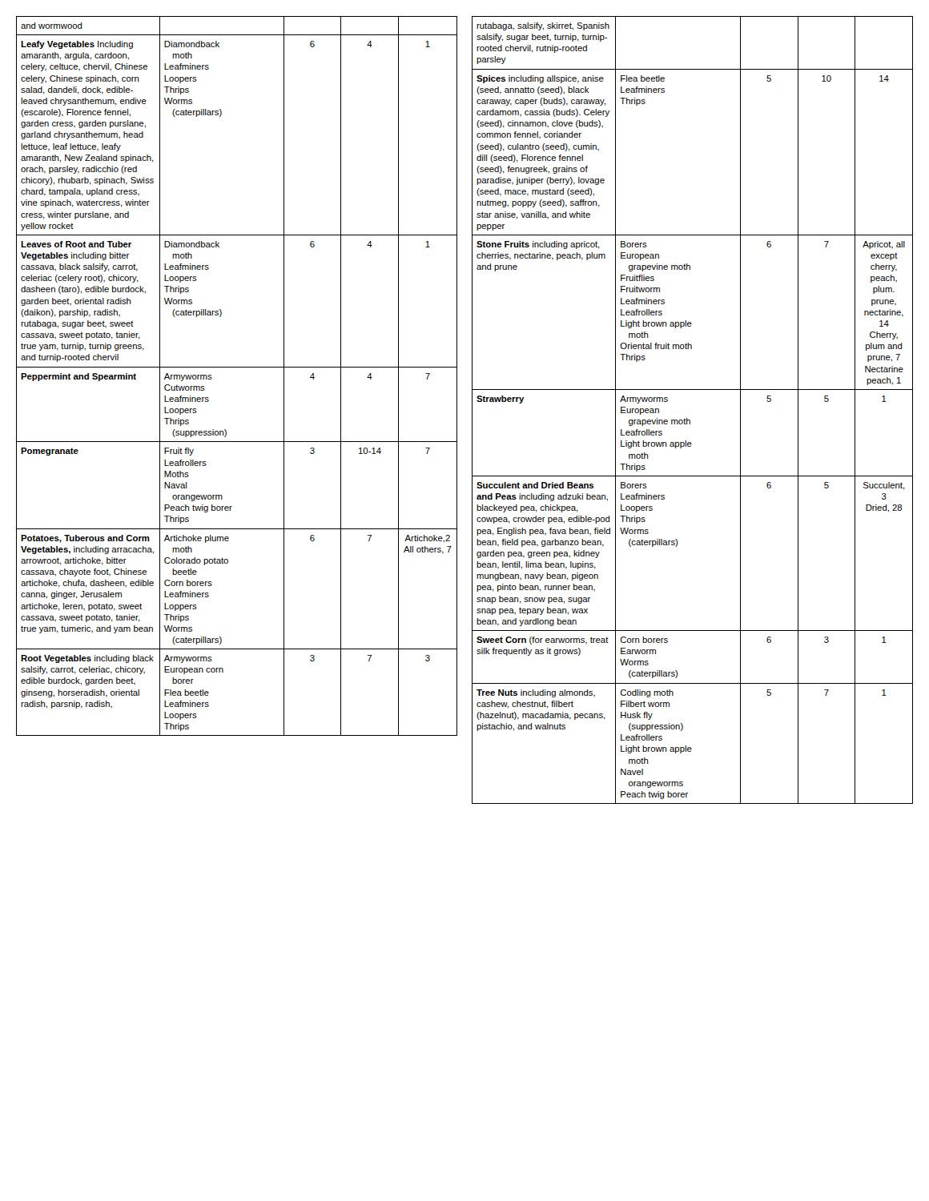| and wormwood | | | | |
| Leafy Vegetables Including amaranth, argula, cardoon, celery, celtuce, chervil, Chinese celery, Chinese spinach, corn salad, dandeli, dock, edible-leaved chrysanthemum, endive (escarole), Florence fennel, garden cress, garden purslane, garland chrysanthemum, head lettuce, leaf lettuce, leafy amaranth, New Zealand spinach, orach, parsley, radicchio (red chicory), rhubarb, spinach, Swiss chard, tampala, upland cress, vine spinach, watercress, winter cress, winter purslane, and yellow rocket | Diamondback moth Leafminers Loopers Thrips Worms (caterpillars) | 6 | 4 | 1 |
| Leaves of Root and Tuber Vegetables including bitter cassava, black salsify, carrot, celeriac (celery root), chicory, dasheen (taro), edible burdock, garden beet, oriental radish (daikon), parship, radish, rutabaga, sugar beet, sweet cassava, sweet potato, tanier, true yam, turnip, turnip greens, and turnip-rooted chervil | Diamondback moth Leafminers Loopers Thrips Worms (caterpillars) | 6 | 4 | 1 |
| Peppermint and Spearmint | Armyworms Cutworms Leafminers Loopers Thrips (suppression) | 4 | 4 | 7 |
| Pomegranate | Fruit fly Leafrollers Moths Naval orangeworm Peach twig borer Thrips | 3 | 10-14 | 7 |
| Potatoes, Tuberous and Corm Vegetables, including arracacha, arrowroot, artichoke, bitter cassava, chayote foot, Chinese artichoke, chufa, dasheen, edible canna, ginger, Jerusalem artichoke, leren, potato, sweet cassava, sweet potato, tanier, true yam, tumeric, and yam bean | Artichoke plume moth Colorado potato beetle Corn borers Leafminers Loppers Thrips Worms (caterpillars) | 6 | 7 | Artichoke,2 All others, 7 |
| Root Vegetables including black salsify, carrot, celeriac, chicory, edible burdock, garden beet, ginseng, horseradish, oriental radish, parsnip, radish, | Armyworms European corn borer Flea beetle Leafminers Loopers Thrips | 3 | 7 | 3 |
| rutabaga, salsify, skirret, Spanish salsify, sugar beet, turnip, turnip-rooted chervil, rutnip-rooted parsley | | | | |
| Spices including allspice, anise (seed, annatto (seed), black caraway, caper (buds), caraway, cardamom, cassia (buds). Celery (seed), cinnamon, clove (buds), common fennel, coriander (seed), culantro (seed), cumin, dill (seed), Florence fennel (seed), fenugreek, grains of paradise, juniper (berry), lovage (seed, mace, mustard (seed), nutmeg, poppy (seed), saffron, star anise, vanilla, and white pepper | Flea beetle Leafminers Thrips | 5 | 10 | 14 |
| Stone Fruits including apricot, cherries, nectarine, peach, plum and prune | Borers European grapevine moth Fruitflies Fruitworm Leafminers Leafrollers Light brown apple moth Oriental fruit moth Thrips | 6 | 7 | Apricot, all except cherry, peach, plum. prune, nectarine, 14 Cherry, plum and prune, 7 Nectarine peach, 1 |
| Strawberry | Armyworms European grapevine moth Leafrollers Light brown apple moth Thrips | 5 | 5 | 1 |
| Succulent and Dried Beans and Peas including adzuki bean, blackeyed pea, chickpea, cowpea, crowder pea, edible-pod pea, English pea, fava bean, field bean, field pea, garbanzo bean, garden pea, green pea, kidney bean, lentil, lima bean, lupins, mungbean, navy bean, pigeon pea, pinto bean, runner bean, snap bean, snow pea, sugar snap pea, tepary bean, wax bean, and yardlong bean | Borers Leafminers Loopers Thrips Worms (caterpillars) | 6 | 5 | Succulent, 3 Dried, 28 |
| Sweet Corn (for earworms, treat silk frequently as it grows) | Corn borers Earworm Worms (caterpillars) | 6 | 3 | 1 |
| Tree Nuts including almonds, cashew, chestnut, filbert (hazelnut), macadamia, pecans, pistachio, and walnuts | Codling moth Filbert worm Husk fly (suppression) Leafrollers Light brown apple moth Navel orangeworms Peach twig borer | 5 | 7 | 1 |